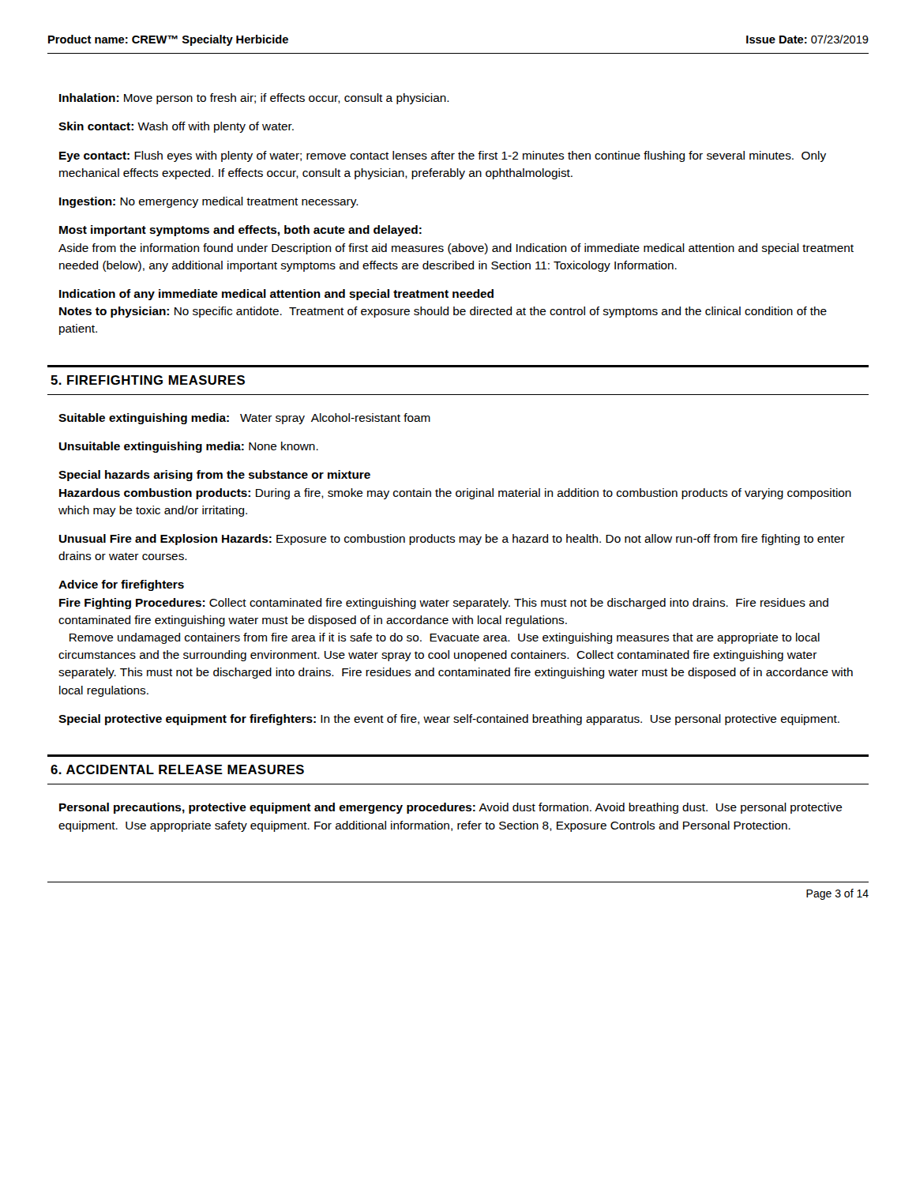Product name: CREW™ Specialty Herbicide Issue Date: 07/23/2019
Inhalation: Move person to fresh air; if effects occur, consult a physician.
Skin contact: Wash off with plenty of water.
Eye contact: Flush eyes with plenty of water; remove contact lenses after the first 1-2 minutes then continue flushing for several minutes. Only mechanical effects expected. If effects occur, consult a physician, preferably an ophthalmologist.
Ingestion: No emergency medical treatment necessary.
Most important symptoms and effects, both acute and delayed:
Aside from the information found under Description of first aid measures (above) and Indication of immediate medical attention and special treatment needed (below), any additional important symptoms and effects are described in Section 11: Toxicology Information.
Indication of any immediate medical attention and special treatment needed
Notes to physician: No specific antidote. Treatment of exposure should be directed at the control of symptoms and the clinical condition of the patient.
5. FIREFIGHTING MEASURES
Suitable extinguishing media: Water spray Alcohol-resistant foam
Unsuitable extinguishing media: None known.
Special hazards arising from the substance or mixture
Hazardous combustion products: During a fire, smoke may contain the original material in addition to combustion products of varying composition which may be toxic and/or irritating.
Unusual Fire and Explosion Hazards: Exposure to combustion products may be a hazard to health. Do not allow run-off from fire fighting to enter drains or water courses.
Advice for firefighters
Fire Fighting Procedures: Collect contaminated fire extinguishing water separately. This must not be discharged into drains. Fire residues and contaminated fire extinguishing water must be disposed of in accordance with local regulations.
Remove undamaged containers from fire area if it is safe to do so. Evacuate area. Use extinguishing measures that are appropriate to local circumstances and the surrounding environment. Use water spray to cool unopened containers. Collect contaminated fire extinguishing water separately. This must not be discharged into drains. Fire residues and contaminated fire extinguishing water must be disposed of in accordance with local regulations.
Special protective equipment for firefighters: In the event of fire, wear self-contained breathing apparatus. Use personal protective equipment.
6. ACCIDENTAL RELEASE MEASURES
Personal precautions, protective equipment and emergency procedures: Avoid dust formation. Avoid breathing dust. Use personal protective equipment. Use appropriate safety equipment. For additional information, refer to Section 8, Exposure Controls and Personal Protection.
Page 3 of 14